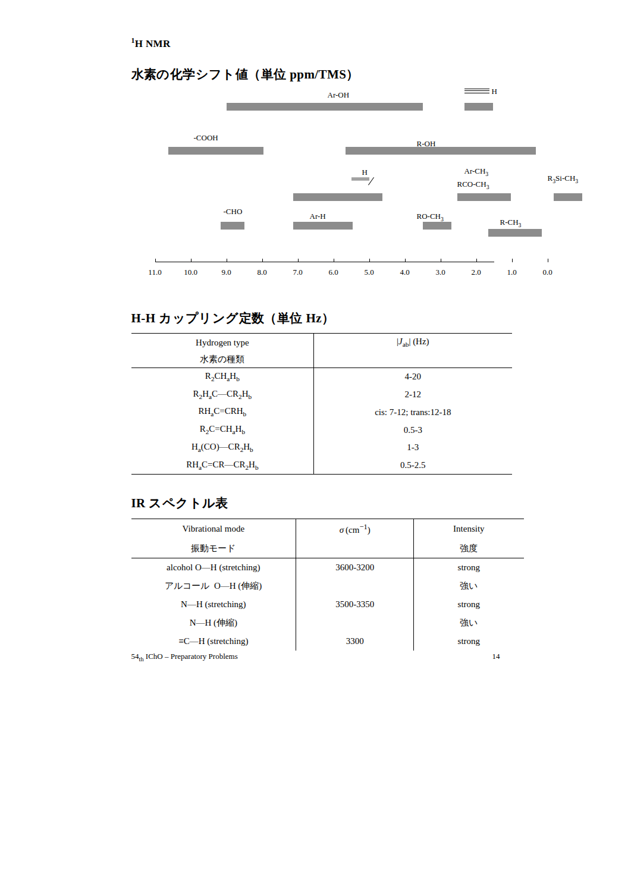1H NMR
水素の化学シフト値（単位 ppm/TMS）
Ar-OH
H
-COOH
R-OH
H
Ar-CH3
RCO-CH3
R3Si-CH3
-CHO
Ar-H
RO-CH3
R-CH3
11.0
10.0
9.0
8.0
7.0
6.0
5.0
4.0
3.0
2.0
1.0
0.0
H-H カップリング定数（単位 Hz）
| Hydrogen type | / J ab / (Hz) |
| --- | --- |
| 水素の種類 | |
| R 2 CH a H b | 4-20 |
| R 2 H a C—CR 2 H b | 2-12 |
| RH a C=CRH b | cis: 7-12; trans:12-18 |
| R 2 C=CH a H b | 0.5-3 |
| H a (CO)—CR 2 H b | 1-3 |
| RH a C=CR—CR 2 H b | 0.5-2.5 |
IR スペクトル表
| Vibrational mode | σ (cm −1 ) | Intensity |
| 振動モード | | 強度 |
| alcohol O—H (stretching) | 3600-3200 | strong |
| アルコール O—H (伸縮) | | 強い |
| N—H (stretching) | 3500-3350 | strong |
| N—H (伸縮) | | 強い |
| ≡C—H (stretching) | 3300 | strong |
54th IChO – Preparatory Problems
14